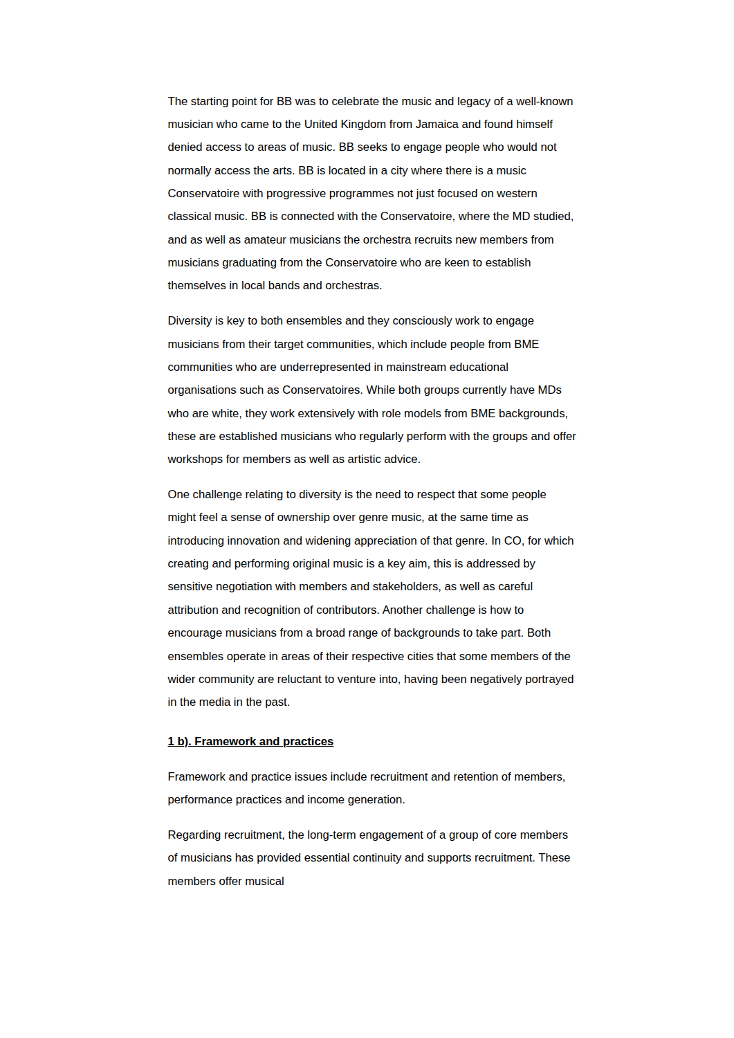The starting point for BB was to celebrate the music and legacy of a well-known musician who came to the United Kingdom from Jamaica and found himself denied access to areas of music. BB seeks to engage people who would not normally access the arts. BB is located in a city where there is a music Conservatoire with progressive programmes not just focused on western classical music. BB is connected with the Conservatoire, where the MD studied, and as well as amateur musicians the orchestra recruits new members from musicians graduating from the Conservatoire who are keen to establish themselves in local bands and orchestras.
Diversity is key to both ensembles and they consciously work to engage musicians from their target communities, which include people from BME communities who are underrepresented in mainstream educational organisations such as Conservatoires. While both groups currently have MDs who are white, they work extensively with role models from BME backgrounds, these are established musicians who regularly perform with the groups and offer workshops for members as well as artistic advice.
One challenge relating to diversity is the need to respect that some people might feel a sense of ownership over genre music, at the same time as introducing innovation and widening appreciation of that genre. In CO, for which creating and performing original music is a key aim, this is addressed by sensitive negotiation with members and stakeholders, as well as careful attribution and recognition of contributors. Another challenge is how to encourage musicians from a broad range of backgrounds to take part. Both ensembles operate in areas of their respective cities that some members of the wider community are reluctant to venture into, having been negatively portrayed in the media in the past.
1 b). Framework and practices
Framework and practice issues include recruitment and retention of members, performance practices and income generation.
Regarding recruitment, the long-term engagement of a group of core members of musicians has provided essential continuity and supports recruitment. These members offer musical